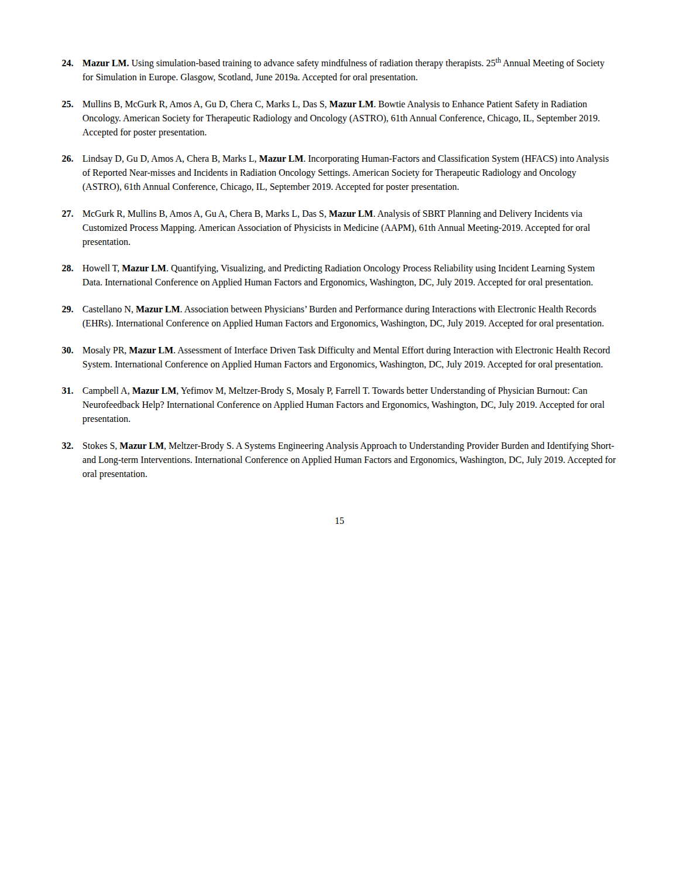24. Mazur LM. Using simulation-based training to advance safety mindfulness of radiation therapy therapists. 25th Annual Meeting of Society for Simulation in Europe. Glasgow, Scotland, June 2019a. Accepted for oral presentation.
25. Mullins B, McGurk R, Amos A, Gu D, Chera C, Marks L, Das S, Mazur LM. Bowtie Analysis to Enhance Patient Safety in Radiation Oncology. American Society for Therapeutic Radiology and Oncology (ASTRO), 61th Annual Conference, Chicago, IL, September 2019. Accepted for poster presentation.
26. Lindsay D, Gu D, Amos A, Chera B, Marks L, Mazur LM. Incorporating Human-Factors and Classification System (HFACS) into Analysis of Reported Near-misses and Incidents in Radiation Oncology Settings. American Society for Therapeutic Radiology and Oncology (ASTRO), 61th Annual Conference, Chicago, IL, September 2019. Accepted for poster presentation.
27. McGurk R, Mullins B, Amos A, Gu A, Chera B, Marks L, Das S, Mazur LM. Analysis of SBRT Planning and Delivery Incidents via Customized Process Mapping. American Association of Physicists in Medicine (AAPM), 61th Annual Meeting-2019. Accepted for oral presentation.
28. Howell T, Mazur LM. Quantifying, Visualizing, and Predicting Radiation Oncology Process Reliability using Incident Learning System Data. International Conference on Applied Human Factors and Ergonomics, Washington, DC, July 2019. Accepted for oral presentation.
29. Castellano N, Mazur LM. Association between Physicians’ Burden and Performance during Interactions with Electronic Health Records (EHRs). International Conference on Applied Human Factors and Ergonomics, Washington, DC, July 2019. Accepted for oral presentation.
30. Mosaly PR, Mazur LM. Assessment of Interface Driven Task Difficulty and Mental Effort during Interaction with Electronic Health Record System. International Conference on Applied Human Factors and Ergonomics, Washington, DC, July 2019. Accepted for oral presentation.
31. Campbell A, Mazur LM, Yefimov M, Meltzer-Brody S, Mosaly P, Farrell T. Towards better Understanding of Physician Burnout: Can Neurofeedback Help? International Conference on Applied Human Factors and Ergonomics, Washington, DC, July 2019. Accepted for oral presentation.
32. Stokes S, Mazur LM, Meltzer-Brody S. A Systems Engineering Analysis Approach to Understanding Provider Burden and Identifying Short- and Long-term Interventions. International Conference on Applied Human Factors and Ergonomics, Washington, DC, July 2019. Accepted for oral presentation.
15